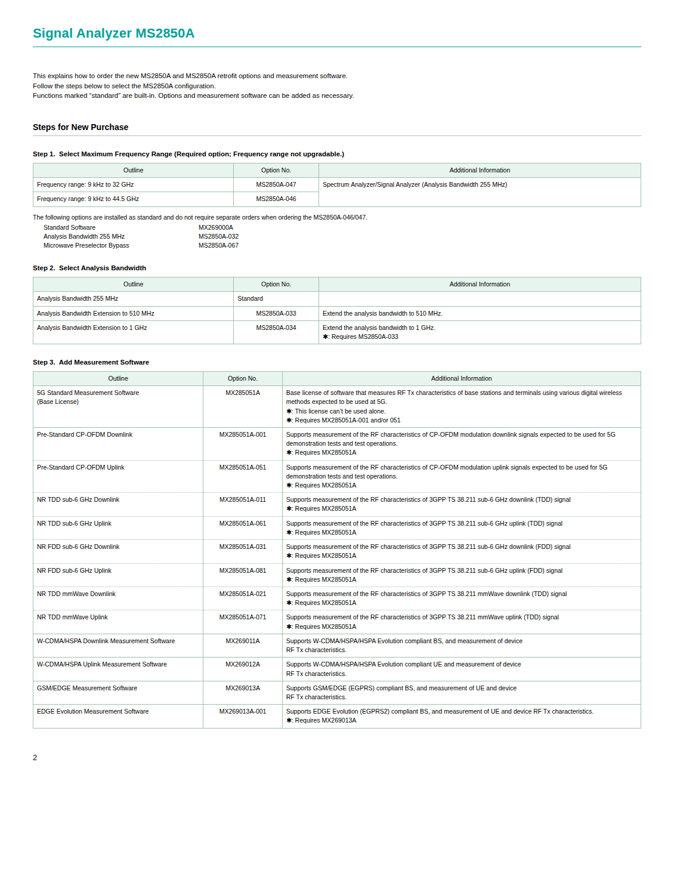Signal Analyzer MS2850A
This explains how to order the new MS2850A and MS2850A retrofit options and measurement software.
Follow the steps below to select the MS2850A configuration.
Functions marked “standard” are built-in. Options and measurement software can be added as necessary.
Steps for New Purchase
Step 1. Select Maximum Frequency Range (Required option; Frequency range not upgradable.)
| Outline | Option No. | Additional Information |
| --- | --- | --- |
| Frequency range: 9 kHz to 32 GHz | MS2850A-047 | Spectrum Analyzer/Signal Analyzer (Analysis Bandwidth 255 MHz) |
| Frequency range: 9 kHz to 44.5 GHz | MS2850A-046 |
The following options are installed as standard and do not require separate orders when ordering the MS2850A-046/047.
Standard Software MX269000A
Analysis Bandwidth 255 MHz MS2850A-032
Microwave Preselector Bypass MS2850A-067
Step 2. Select Analysis Bandwidth
| Outline | Option No. | Additional Information |
| --- | --- | --- |
| Analysis Bandwidth 255 MHz | Standard | |
| Analysis Bandwidth Extension to 510 MHz | MS2850A-033 | Extend the analysis bandwidth to 510 MHz. |
| Analysis Bandwidth Extension to 1 GHz | MS2850A-034 | Extend the analysis bandwidth to 1 GHz. ✱: Requires MS2850A-033 |
Step 3. Add Measurement Software
| Outline | Option No. | Additional Information |
| --- | --- | --- |
| 5G Standard Measurement Software (Base License) | MX285051A | Base license of software that measures RF Tx characteristics of base stations and terminals using various digital wireless methods expected to be used at 5G. ✱: This license can’t be used alone. ✱: Requires MX285051A-001 and/or 051 |
| Pre-Standard CP-OFDM Downlink | MX285051A-001 | Supports measurement of the RF characteristics of CP-OFDM modulation downlink signals expected to be used for 5G demonstration tests and test operations. ✱: Requires MX285051A |
| Pre-Standard CP-OFDM Uplink | MX285051A-051 | Supports measurement of the RF characteristics of CP-OFDM modulation uplink signals expected to be used for 5G demonstration tests and test operations. ✱: Requires MX285051A |
| NR TDD sub-6 GHz Downlink | MX285051A-011 | Supports measurement of the RF characteristics of 3GPP TS 38.211 sub-6 GHz downlink (TDD) signal ✱: Requires MX285051A |
| NR TDD sub-6 GHz Uplink | MX285051A-061 | Supports measurement of the RF characteristics of 3GPP TS 38.211 sub-6 GHz uplink (TDD) signal ✱: Requires MX285051A |
| NR FDD sub-6 GHz Downlink | MX285051A-031 | Supports measurement of the RF characteristics of 3GPP TS 38.211 sub-6 GHz downlink (FDD) signal ✱: Requires MX285051A |
| NR FDD sub-6 GHz Uplink | MX285051A-081 | Supports measurement of the RF characteristics of 3GPP TS 38.211 sub-6 GHz uplink (FDD) signal ✱: Requires MX285051A |
| NR TDD mmWave Downlink | MX285051A-021 | Supports measurement of the RF characteristics of 3GPP TS 38.211 mmWave downlink (TDD) signal ✱: Requires MX285051A |
| NR TDD mmWave Uplink | MX285051A-071 | Supports measurement of the RF characteristics of 3GPP TS 38.211 mmWave uplink (TDD) signal ✱: Requires MX285051A |
| W-CDMA/HSPA Downlink Measurement Software | MX269011A | Supports W-CDMA/HSPA/HSPA Evolution compliant BS, and measurement of device RF Tx characteristics. |
| W-CDMA/HSPA Uplink Measurement Software | MX269012A | Supports W-CDMA/HSPA/HSPA Evolution compliant UE and measurement of device RF Tx characteristics. |
| GSM/EDGE Measurement Software | MX269013A | Supports GSM/EDGE (EGPRS) compliant BS, and measurement of UE and device RF Tx characteristics. |
| EDGE Evolution Measurement Software | MX269013A-001 | Supports EDGE Evolution (EGPRS2) compliant BS, and measurement of UE and device RF Tx characteristics. ✱: Requires MX269013A |
2